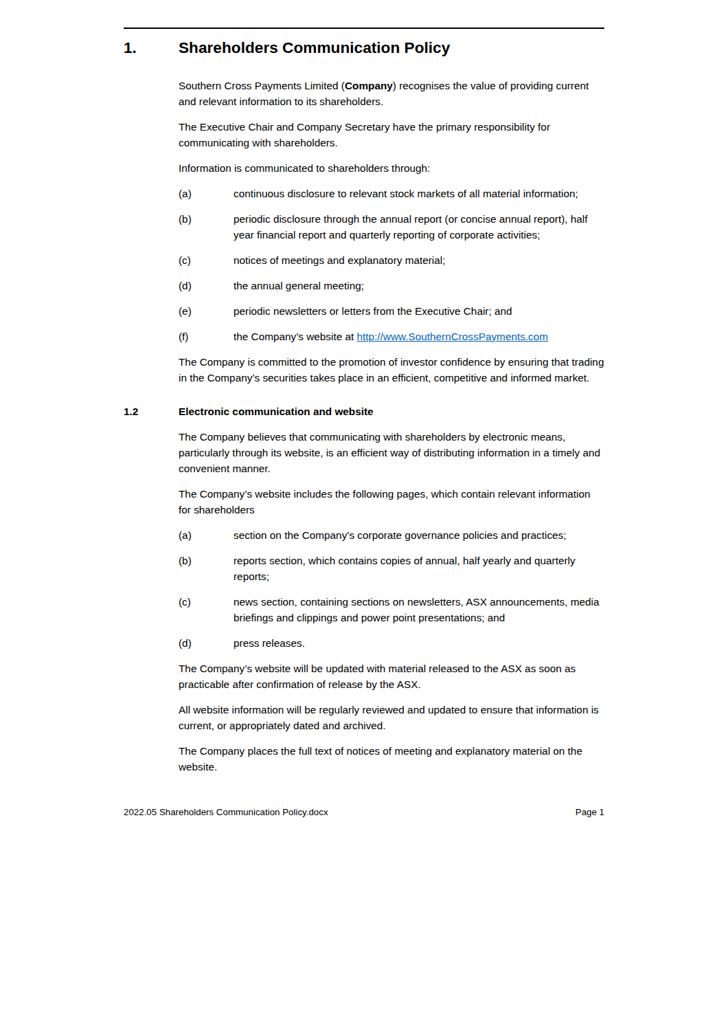1. Shareholders Communication Policy
Southern Cross Payments Limited (Company) recognises the value of providing current and relevant information to its shareholders.
The Executive Chair and Company Secretary have the primary responsibility for communicating with shareholders.
Information is communicated to shareholders through:
(a) continuous disclosure to relevant stock markets of all material information;
(b) periodic disclosure through the annual report (or concise annual report), half year financial report and quarterly reporting of corporate activities;
(c) notices of meetings and explanatory material;
(d) the annual general meeting;
(e) periodic newsletters or letters from the Executive Chair; and
(f) the Company’s website at http://www.SouthernCrossPayments.com
The Company is committed to the promotion of investor confidence by ensuring that trading in the Company’s securities takes place in an efficient, competitive and informed market.
1.2 Electronic communication and website
The Company believes that communicating with shareholders by electronic means, particularly through its website, is an efficient way of distributing information in a timely and convenient manner.
The Company’s website includes the following pages, which contain relevant information for shareholders
(a) section on the Company’s corporate governance policies and practices;
(b) reports section, which contains copies of annual, half yearly and quarterly reports;
(c) news section, containing sections on newsletters, ASX announcements, media briefings and clippings and power point presentations; and
(d) press releases.
The Company’s website will be updated with material released to the ASX as soon as practicable after confirmation of release by the ASX.
All website information will be regularly reviewed and updated to ensure that information is current, or appropriately dated and archived.
The Company places the full text of notices of meeting and explanatory material on the website.
2022.05 Shareholders Communication Policy.docx Page 1